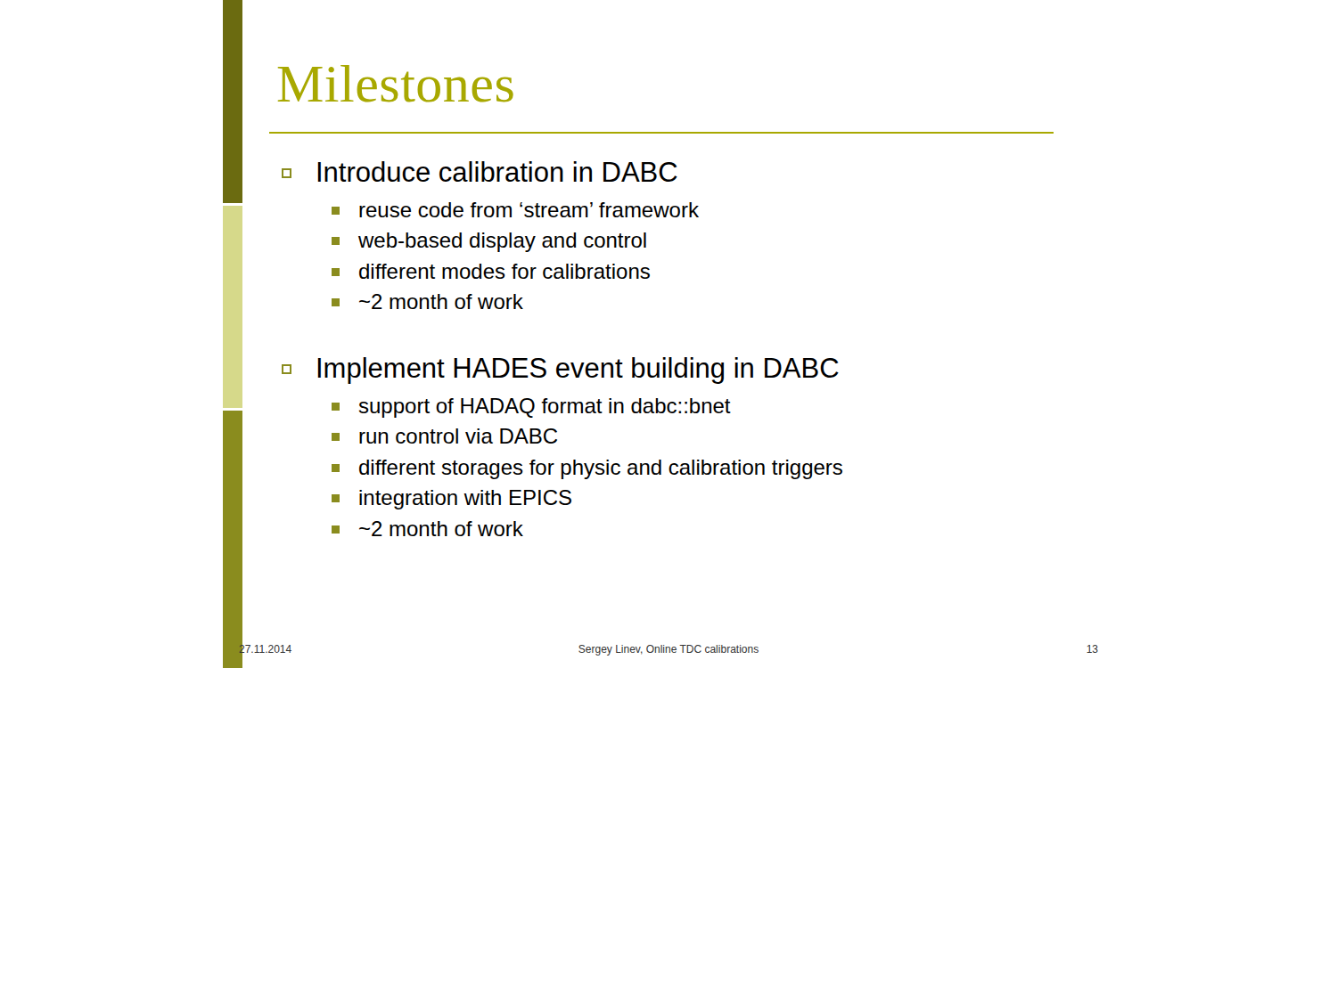Milestones
Introduce calibration in DABC
reuse code from ‘stream’ framework
web-based display and control
different modes for calibrations
~2 month of work
Implement HADES event building in DABC
support of HADAQ format in dabc::bnet
run control via DABC
different storages for physic and calibration triggers
integration with EPICS
~2 month of work
27.11.2014 Sergey Linev, Online TDC calibrations 13